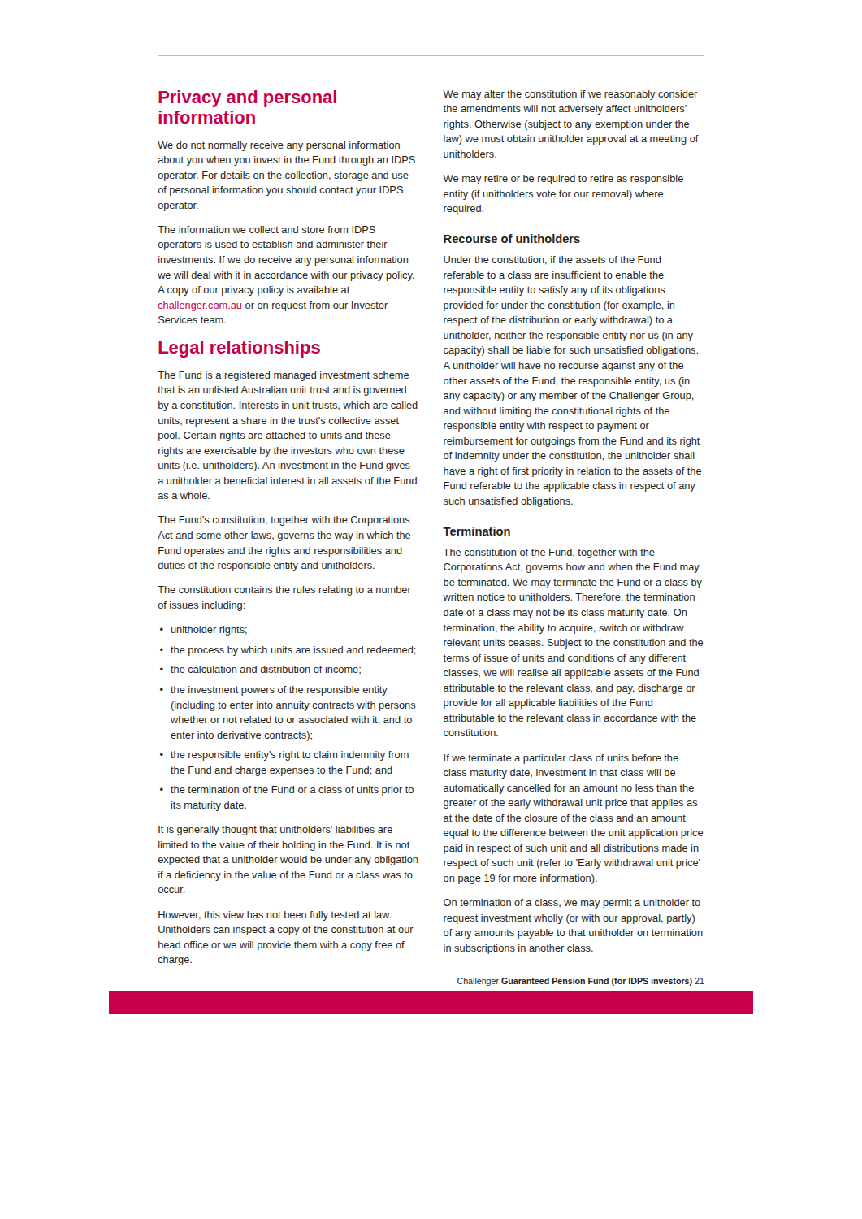Privacy and personal information
We do not normally receive any personal information about you when you invest in the Fund through an IDPS operator. For details on the collection, storage and use of personal information you should contact your IDPS operator.
The information we collect and store from IDPS operators is used to establish and administer their investments. If we do receive any personal information we will deal with it in accordance with our privacy policy. A copy of our privacy policy is available at challenger.com.au or on request from our Investor Services team.
Legal relationships
The Fund is a registered managed investment scheme that is an unlisted Australian unit trust and is governed by a constitution. Interests in unit trusts, which are called units, represent a share in the trust's collective asset pool. Certain rights are attached to units and these rights are exercisable by the investors who own these units (i.e. unitholders). An investment in the Fund gives a unitholder a beneficial interest in all assets of the Fund as a whole.
The Fund's constitution, together with the Corporations Act and some other laws, governs the way in which the Fund operates and the rights and responsibilities and duties of the responsible entity and unitholders.
The constitution contains the rules relating to a number of issues including:
unitholder rights;
the process by which units are issued and redeemed;
the calculation and distribution of income;
the investment powers of the responsible entity (including to enter into annuity contracts with persons whether or not related to or associated with it, and to enter into derivative contracts);
the responsible entity's right to claim indemnity from the Fund and charge expenses to the Fund; and
the termination of the Fund or a class of units prior to its maturity date.
It is generally thought that unitholders' liabilities are limited to the value of their holding in the Fund. It is not expected that a unitholder would be under any obligation if a deficiency in the value of the Fund or a class was to occur.
However, this view has not been fully tested at law. Unitholders can inspect a copy of the constitution at our head office or we will provide them with a copy free of charge.
We may alter the constitution if we reasonably consider the amendments will not adversely affect unitholders' rights. Otherwise (subject to any exemption under the law) we must obtain unitholder approval at a meeting of unitholders.
We may retire or be required to retire as responsible entity (if unitholders vote for our removal) where required.
Recourse of unitholders
Under the constitution, if the assets of the Fund referable to a class are insufficient to enable the responsible entity to satisfy any of its obligations provided for under the constitution (for example, in respect of the distribution or early withdrawal) to a unitholder, neither the responsible entity nor us (in any capacity) shall be liable for such unsatisfied obligations. A unitholder will have no recourse against any of the other assets of the Fund, the responsible entity, us (in any capacity) or any member of the Challenger Group, and without limiting the constitutional rights of the responsible entity with respect to payment or reimbursement for outgoings from the Fund and its right of indemnity under the constitution, the unitholder shall have a right of first priority in relation to the assets of the Fund referable to the applicable class in respect of any such unsatisfied obligations.
Termination
The constitution of the Fund, together with the Corporations Act, governs how and when the Fund may be terminated. We may terminate the Fund or a class by written notice to unitholders. Therefore, the termination date of a class may not be its class maturity date. On termination, the ability to acquire, switch or withdraw relevant units ceases. Subject to the constitution and the terms of issue of units and conditions of any different classes, we will realise all applicable assets of the Fund attributable to the relevant class, and pay, discharge or provide for all applicable liabilities of the Fund attributable to the relevant class in accordance with the constitution.
If we terminate a particular class of units before the class maturity date, investment in that class will be automatically cancelled for an amount no less than the greater of the early withdrawal unit price that applies as at the date of the closure of the class and an amount equal to the difference between the unit application price paid in respect of such unit and all distributions made in respect of such unit (refer to 'Early withdrawal unit price' on page 19 for more information).
On termination of a class, we may permit a unitholder to request investment wholly (or with our approval, partly) of any amounts payable to that unitholder on termination in subscriptions in another class.
Challenger Guaranteed Pension Fund (for IDPS investors) 21